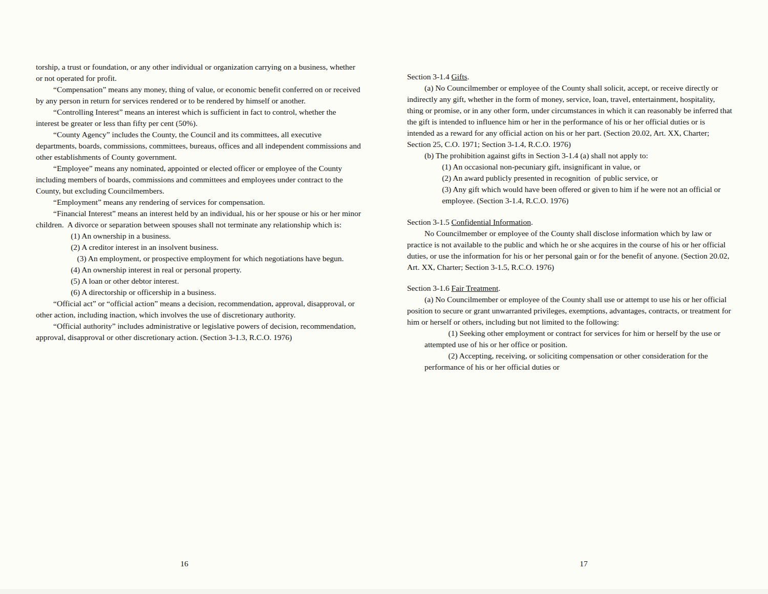torship, a trust or foundation, or any other individual or organization carrying on a business, whether or not operated for profit.
“Compensation” means any money, thing of value, or economic benefit conferred on or received by any person in return for services rendered or to be rendered by himself or another.
“Controlling Interest” means an interest which is sufficient in fact to control, whether the interest be greater or less than fifty per cent (50%).
“County Agency” includes the County, the Council and its committees, all executive departments, boards, commissions, committees, bureaus, offices and all independent commissions and other establishments of County government.
“Employee” means any nominated, appointed or elected officer or employee of the County including members of boards, commissions and committees and employees under contract to the County, but excluding Councilmembers.
“Employment” means any rendering of services for compensation.
“Financial Interest” means an interest held by an individual, his or her spouse or his or her minor children. A divorce or separation between spouses shall not terminate any relationship which is:
(1) An ownership in a business.
(2) A creditor interest in an insolvent business.
(3) An employment, or prospective employment for which negotiations have begun.
(4) An ownership interest in real or personal property.
(5) A loan or other debtor interest.
(6) A directorship or officership in a business.
“Official act” or “official action” means a decision, recommendation, approval, disapproval, or other action, including inaction, which involves the use of discretionary authority.
“Official authority” includes administrative or legislative powers of decision, recommendation, approval, disapproval or other discretionary action. (Section 3-1.3, R.C.O. 1976)
Section 3-1.4 Gifts.
(a) No Councilmember or employee of the County shall solicit, accept, or receive directly or indirectly any gift, whether in the form of money, service, loan, travel, entertainment, hospitality, thing or promise, or in any other form, under circumstances in which it can reasonably be inferred that the gift is intended to influence him or her in the performance of his or her official duties or is intended as a reward for any official action on his or her part. (Section 20.02, Art. XX, Charter; Section 25, C.O. 1971; Section 3-1.4, R.C.O. 1976)
(b) The prohibition against gifts in Section 3-1.4 (a) shall not apply to:
(1) An occasional non-pecuniary gift, insignificant in value, or
(2) An award publicly presented in recognition of public service, or
(3) Any gift which would have been offered or given to him if he were not an official or employee. (Section 3-1.4, R.C.O. 1976)
Section 3-1.5 Confidential Information.
No Councilmember or employee of the County shall disclose information which by law or practice is not available to the public and which he or she acquires in the course of his or her official duties, or use the information for his or her personal gain or for the benefit of anyone. (Section 20.02, Art. XX, Charter; Section 3-1.5, R.C.O. 1976)
Section 3-1.6 Fair Treatment.
(a) No Councilmember or employee of the County shall use or attempt to use his or her official position to secure or grant unwarranted privileges, exemptions, advantages, contracts, or treatment for him or herself or others, including but not limited to the following:
(1) Seeking other employment or contract for services for him or herself by the use or attempted use of his or her office or position.
(2) Accepting, receiving, or soliciting compensation or other consideration for the performance of his or her official duties or
16
17